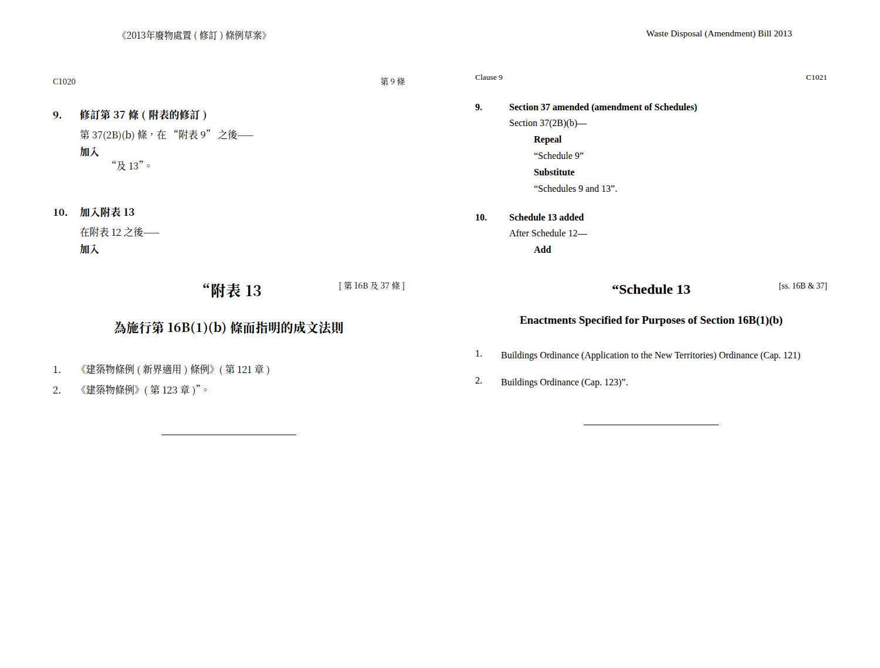《2013年廢物處置 ( 修訂 ) 條例草案》
C1020 第 9 條
9. 修訂第 37 條 ( 附表的修訂 )
第 37(2B)(b) 條，在 “附表 9” 之後——
加入
“及 13”。
10. 加入附表 13
在附表 12 之後——
加入
“附表 13 [ 第 16B 及 37 條 ]
為施行第 16B(1)(b) 條而指明的成文法則
1. 《建築物條例 ( 新界適用 ) 條例》( 第 121 章 )
2. 《建築物條例》( 第 123 章 )”。
Waste Disposal (Amendment) Bill 2013
Clause 9 C1021
9. Section 37 amended (amendment of Schedules)
Section 37(2B)(b)—
Repeal
“Schedule 9”
Substitute
“Schedules 9 and 13”.
10. Schedule 13 added
After Schedule 12—
Add
“Schedule 13 [ss. 16B & 37]
Enactments Specified for Purposes of Section 16B(1)(b)
1. Buildings Ordinance (Application to the New Territories) Ordinance (Cap. 121)
2. Buildings Ordinance (Cap. 123)”.